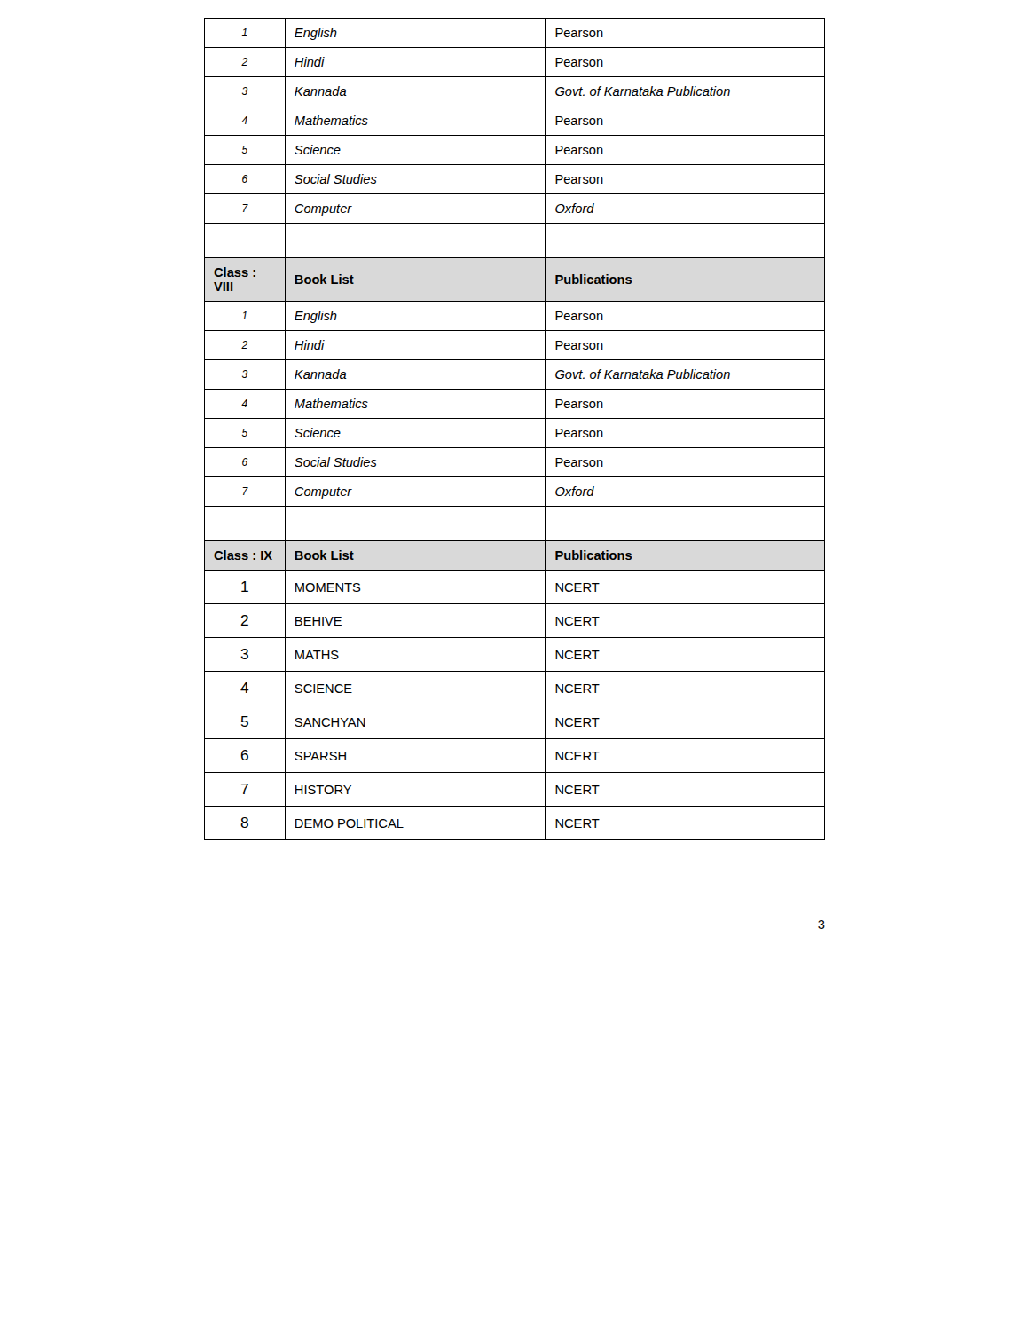| 1 | English | Pearson |
| 2 | Hindi | Pearson |
| 3 | Kannada | Govt. of Karnataka Publication |
| 4 | Mathematics | Pearson |
| 5 | Science | Pearson |
| 6 | Social Studies | Pearson |
| 7 | Computer | Oxford |
| Class : VIII | Book List | Publications |
| 1 | English | Pearson |
| 2 | Hindi | Pearson |
| 3 | Kannada | Govt. of Karnataka Publication |
| 4 | Mathematics | Pearson |
| 5 | Science | Pearson |
| 6 | Social Studies | Pearson |
| 7 | Computer | Oxford |
| Class : IX | Book List | Publications |
| 1 | MOMENTS | NCERT |
| 2 | BEHIVE | NCERT |
| 3 | MATHS | NCERT |
| 4 | SCIENCE | NCERT |
| 5 | SANCHYAN | NCERT |
| 6 | SPARSH | NCERT |
| 7 | HISTORY | NCERT |
| 8 | DEMO POLITICAL | NCERT |
3